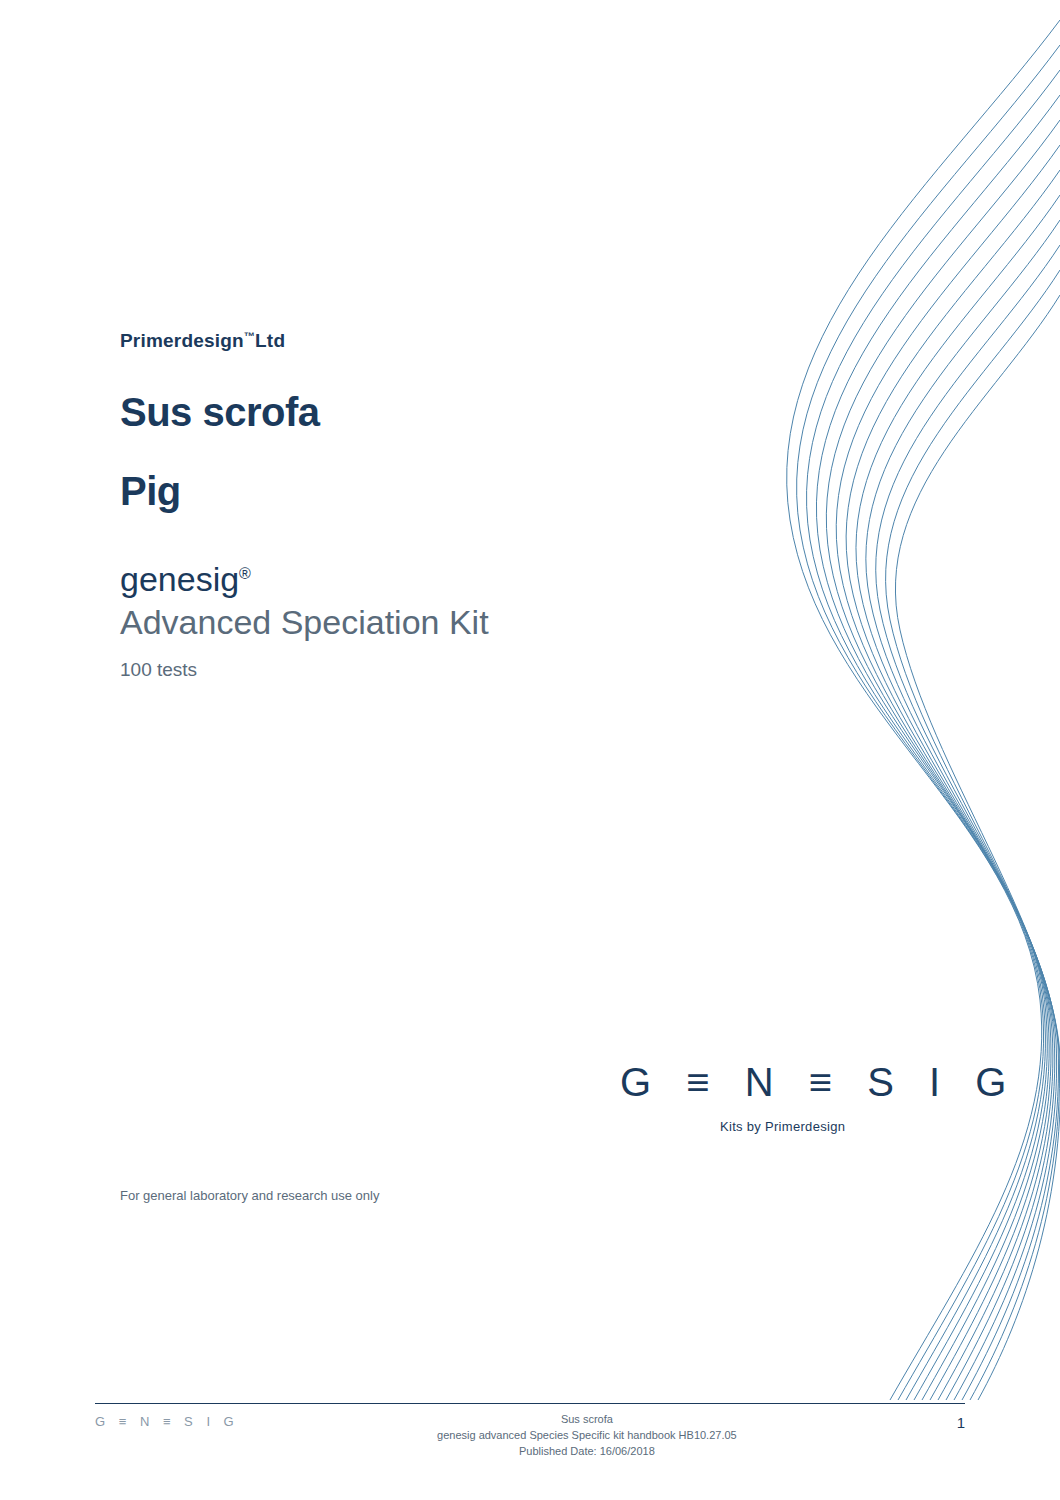Primerdesign™Ltd
Sus scrofa
Pig
genesig® Advanced Speciation Kit 100 tests
G ≡ N ≡ S I G
Kits by Primerdesign
For general laboratory and research use only
G ≡ N ≡ S I G
Sus scrofa genesig advanced Species Specific kit handbook HB10.27.05
Published Date: 16/06/2018
1